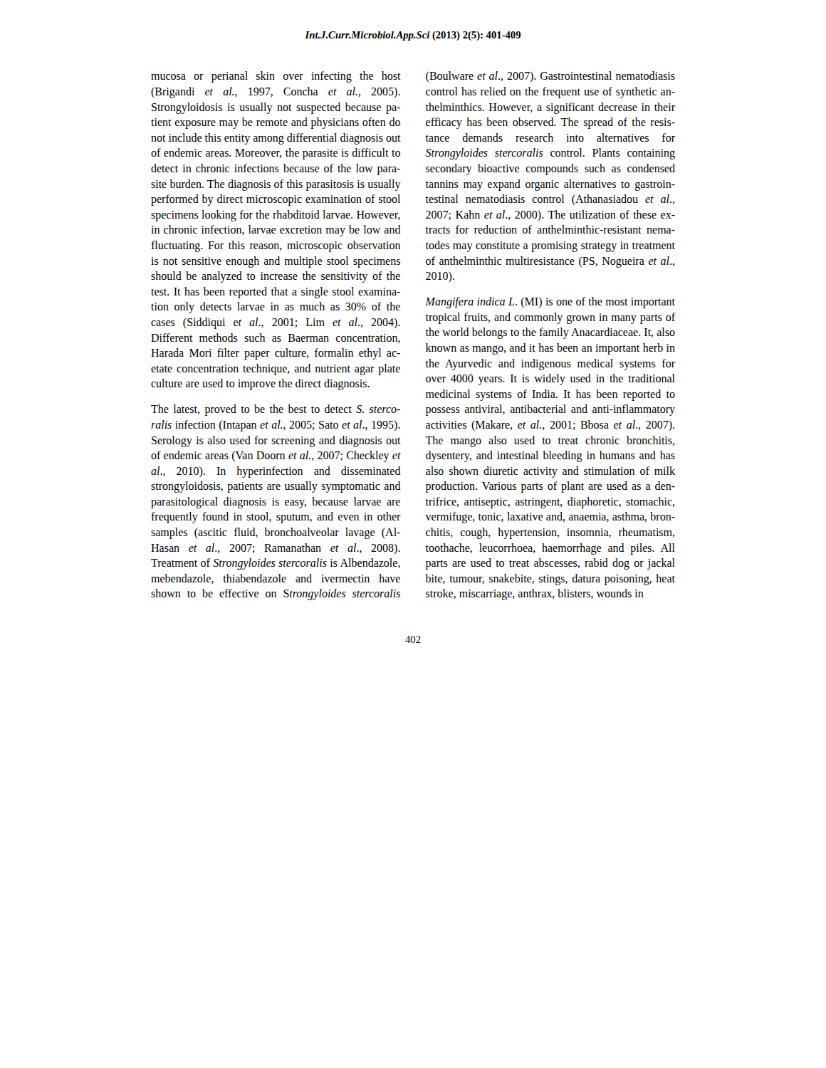Int.J.Curr.Microbiol.App.Sci (2013) 2(5): 401-409
mucosa or perianal skin over infecting the host (Brigandi et al., 1997, Concha et al., 2005). Strongyloidosis is usually not suspected because patient exposure may be remote and physicians often do not include this entity among differential diagnosis out of endemic areas. Moreover, the parasite is difficult to detect in chronic infections because of the low parasite burden. The diagnosis of this parasitosis is usually performed by direct microscopic examination of stool specimens looking for the rhabditoid larvae. However, in chronic infection, larvae excretion may be low and fluctuating. For this reason, microscopic observation is not sensitive enough and multiple stool specimens should be analyzed to increase the sensitivity of the test. It has been reported that a single stool examination only detects larvae in as much as 30% of the cases (Siddiqui et al., 2001; Lim et al., 2004). Different methods such as Baerman concentration, Harada Mori filter paper culture, formalin ethyl acetate concentration technique, and nutrient agar plate culture are used to improve the direct diagnosis.
The latest, proved to be the best to detect S. stercoralis infection (Intapan et al., 2005; Sato et al., 1995). Serology is also used for screening and diagnosis out of endemic areas (Van Doorn et al., 2007; Checkley et al., 2010). In hyperinfection and disseminated strongyloidosis, patients are usually symptomatic and parasitological diagnosis is easy, because larvae are frequently found in stool, sputum, and even in other samples (ascitic fluid, bronchoalveolar lavage (Al-Hasan et al., 2007; Ramanathan et al., 2008). Treatment of Strongyloides stercoralis is Albendazole, mebendazole, thiabendazole and ivermectin have shown to be effective on Strongyloides stercoralis (Boulware et al., 2007). Gastrointestinal nematodiasis control has relied on the frequent use of synthetic anthelminthics. However, a significant decrease in their efficacy has been observed. The spread of the resistance demands research into alternatives for Strongyloides stercoralis control. Plants containing secondary bioactive compounds such as condensed tannins may expand organic alternatives to gastrointestinal nematodiasis control (Athanasiadou et al., 2007; Kahn et al., 2000). The utilization of these extracts for reduction of anthelminthic-resistant nematodes may constitute a promising strategy in treatment of anthelminthic multiresistance (PS, Nogueira et al., 2010).
Mangifera indica L. (MI) is one of the most important tropical fruits, and commonly grown in many parts of the world belongs to the family Anacardiaceae. It, also known as mango, and it has been an important herb in the Ayurvedic and indigenous medical systems for over 4000 years. It is widely used in the traditional medicinal systems of India. It has been reported to possess antiviral, antibacterial and anti-inflammatory activities (Makare, et al., 2001; Bbosa et al., 2007). The mango also used to treat chronic bronchitis, dysentery, and intestinal bleeding in humans and has also shown diuretic activity and stimulation of milk production. Various parts of plant are used as a dentrifrice, antiseptic, astringent, diaphoretic, stomachic, vermifuge, tonic, laxative and, anaemia, asthma, bronchitis, cough, hypertension, insomnia, rheumatism, toothache, leucorrhoea, haemorrhage and piles. All parts are used to treat abscesses, rabid dog or jackal bite, tumour, snakebite, stings, datura poisoning, heat stroke, miscarriage, anthrax, blisters, wounds in
402